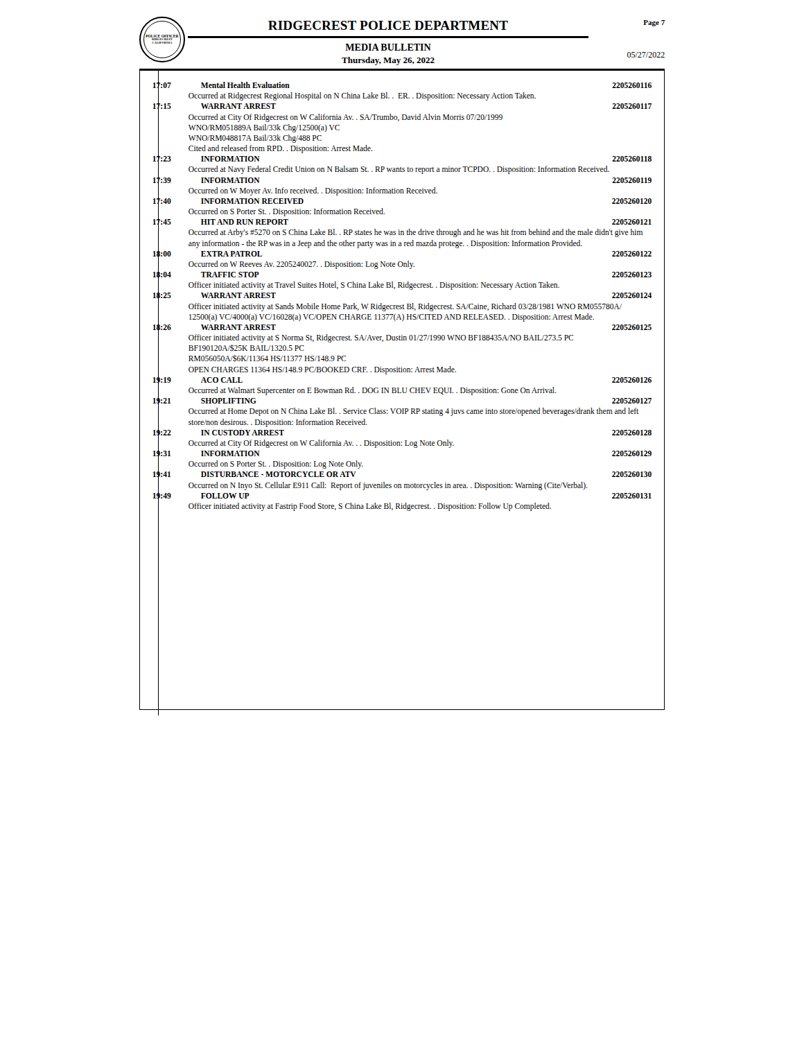POLICE OFFICER
RIDGECREST
CALIFORNIA
Page 7
RIDGECREST POLICE DEPARTMENT
MEDIA BULLETIN
Thursday, May 26, 2022
05/27/2022
17:07 Mental Health Evaluation 2205260116
Occurred at Ridgecrest Regional Hospital on N China Lake Bl. . ER. . Disposition: Necessary Action Taken.
17:15 WARRANT ARREST 2205260117
Occurred at City Of Ridgecrest on W California Av. . SA/Trumbo, David Alvin Morris 07/20/1999
WNO/RM051889A Bail/33k Chg/12500(a) VC
WNO/RM048817A Bail/33k Chg/488 PC
Cited and released from RPD. . Disposition: Arrest Made.
17:23 INFORMATION 2205260118
Occurred at Navy Federal Credit Union on N Balsam St. . RP wants to report a minor TCPDO. . Disposition: Information Received.
17:39 INFORMATION 2205260119
Occurred on W Moyer Av. Info received. . Disposition: Information Received.
17:40 INFORMATION RECEIVED 2205260120
Occurred on S Porter St. . Disposition: Information Received.
17:45 HIT AND RUN REPORT 2205260121
Occurred at Arby's #5270 on S China Lake Bl. . RP states he was in the drive through and he was hit from behind and the male didn't give him any information - the RP was in a Jeep and the other party was in a red mazda protege. . Disposition: Information Provided.
18:00 EXTRA PATROL 2205260122
Occurred on W Reeves Av. 2205240027. . Disposition: Log Note Only.
18:04 TRAFFIC STOP 2205260123
Officer initiated activity at Travel Suites Hotel, S China Lake Bl, Ridgecrest. . Disposition: Necessary Action Taken.
18:25 WARRANT ARREST 2205260124
Officer initiated activity at Sands Mobile Home Park, W Ridgecrest Bl, Ridgecrest. SA/Caine, Richard 03/28/1981 WNO RM055780A/ 12500(a) VC/4000(a) VC/16028(a) VC/OPEN CHARGE 11377(A) HS/CITED AND RELEASED. . Disposition: Arrest Made.
18:26 WARRANT ARREST 2205260125
Officer initiated activity at S Norma St, Ridgecrest. SA/Aver, Dustin 01/27/1990 WNO BF188435A/NO BAIL/273.5 PC
BF190120A/$25K BAIL/1320.5 PC
RM056050A/$6K/11364 HS/11377 HS/148.9 PC
OPEN CHARGES 11364 HS/148.9 PC/BOOKED CRF. . Disposition: Arrest Made.
19:19 ACO CALL 2205260126
Occurred at Walmart Supercenter on E Bowman Rd. . DOG IN BLU CHEV EQUI. . Disposition: Gone On Arrival.
19:21 SHOPLIFTING 2205260127
Occurred at Home Depot on N China Lake Bl. . Service Class: VOIP RP stating 4 juvs came into store/opened beverages/drank them and left store/non desirous. . Disposition: Information Received.
19:22 IN CUSTODY ARREST 2205260128
Occurred at City Of Ridgecrest on W California Av. . . Disposition: Log Note Only.
19:31 INFORMATION 2205260129
Occurred on S Porter St. . Disposition: Log Note Only.
19:41 DISTURBANCE - MOTORCYCLE OR ATV 2205260130
Occurred on N Inyo St. Cellular E911 Call: Report of juveniles on motorcycles in area. . Disposition: Warning (Cite/Verbal).
19:49 FOLLOW UP 2205260131
Officer initiated activity at Fastrip Food Store, S China Lake Bl, Ridgecrest. . Disposition: Follow Up Completed.